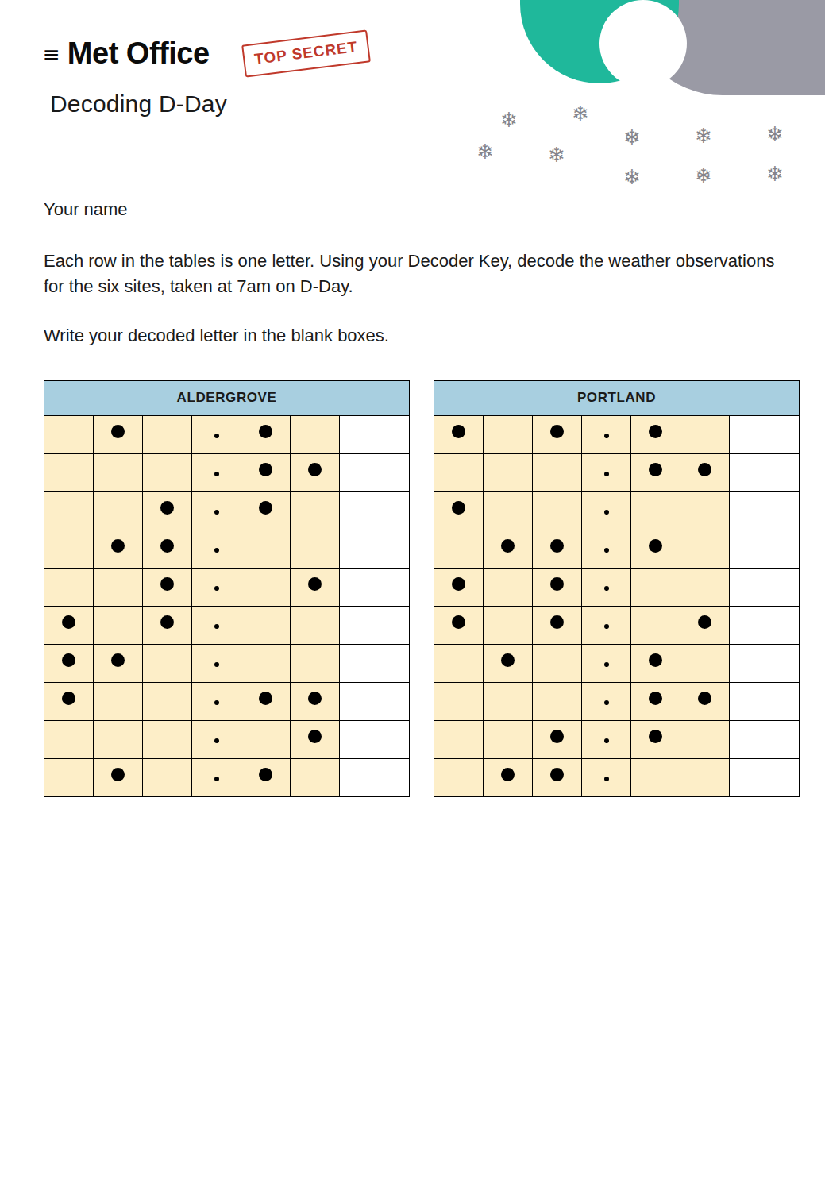❄ ❄ ❄ ❄ ❄ ❄ ❄ ❄ ❄ ❄
≡ Met Office TOP SECRET
Decoding D-Day
Your name
Each row in the tables is one letter. Using your Decoder Key, decode the weather observations for the six sites, taken at 7am on D-Day.
Write your decoded letter in the blank boxes.
ALDERGROVE
PORTLAND